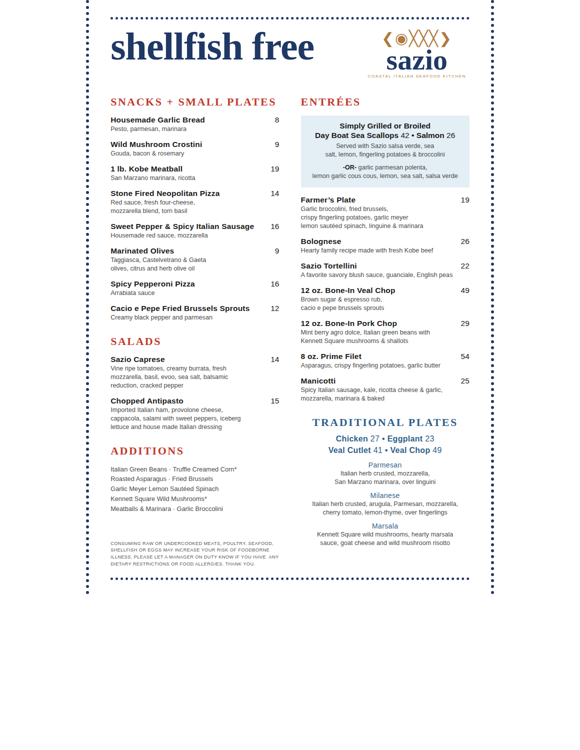shellfish free
❮◉╳╳╳❯
sazio
Coastal Italian Seafood Kitchen
Snacks + Small Plates
Housemade Garlic Bread 8
Pesto, parmesan, marinara
Wild Mushroom Crostini 9
Gouda, bacon & rosemary
1 lb. Kobe Meatball 19
San Marzano marinara, ricotta
Stone Fired Neopolitan Pizza 14
Red sauce, fresh four-cheese,
mozzarella blend, torn basil
Sweet Pepper & Spicy Italian Sausage 16
Housemade red sauce, mozzarella
Marinated Olives 9
Taggiasca, Castelvetrano & Gaeta
olives, citrus and herb olive oil
Spicy Pepperoni Pizza 16
Arrabiata sauce
Cacio e Pepe Fried Brussels Sprouts 12
Creamy black pepper and parmesan
Salads
Sazio Caprese 14
Vine ripe tomatoes, creamy burrata, fresh
mozzarella, basil, evoo, sea salt, balsamic
reduction, cracked pepper
Chopped Antipasto 15
Imported Italian ham, provolone cheese,
cappacola, salami with sweet peppers, iceberg
lettuce and house made Italian dressing
Additions
Italian Green Beans · Truffle Creamed Corn*
Roasted Asparagus · Fried Brussels
Garlic Meyer Lemon Sautéed Spinach
Kennett Square Wild Mushrooms*
Meatballs & Marinara · Garlic Broccolini
Consuming raw or undercooked meats, poultry, seafood, shellfish or eggs may increase your risk of foodborne illness. Please let a manager on duty know if you have any dietary restrictions or food allergies. Thank you.
Entrées
Simply Grilled or Broiled
Day Boat Sea Scallops 42 • Salmon 26
Served with Sazio salsa verde, sea
salt, lemon, fingerling potatoes & broccolini
-OR- garlic parmesan polenta,
lemon garlic cous cous, lemon, sea salt, salsa verde
Farmer’s Plate 19
Garlic broccolini, fried brussels,
crispy fingerling potatoes, garlic meyer
lemon sautéed spinach, linguine & marinara
Bolognese 26
Hearty family recipe made with fresh Kobe beef
Sazio Tortellini 22
A favorite savory blush sauce, guanciale, English peas
12 oz. Bone-In Veal Chop 49
Brown sugar & espresso rub,
cacio e pepe brussels sprouts
12 oz. Bone-In Pork Chop 29
Mint berry agro dolce, Italian green beans with
Kennett Square mushrooms & shallots
8 oz. Prime Filet 54
Asparagus, crispy fingerling potatoes, garlic butter
Manicotti 25
Spicy Italian sausage, kale, ricotta cheese & garlic,
mozzarella, marinara & baked
Traditional Plates
Chicken 27 • Eggplant 23
Veal Cutlet 41 • Veal Chop 49
Parmesan
Italian herb crusted, mozzarella,
San Marzano marinara, over linguini
Milanese
Italian herb crusted, arugula, Parmesan, mozzarella,
cherry tomato, lemon-thyme, over fingerlings
Marsala
Kennett Square wild mushrooms, hearty marsala
sauce, goat cheese and wild mushroom risotto